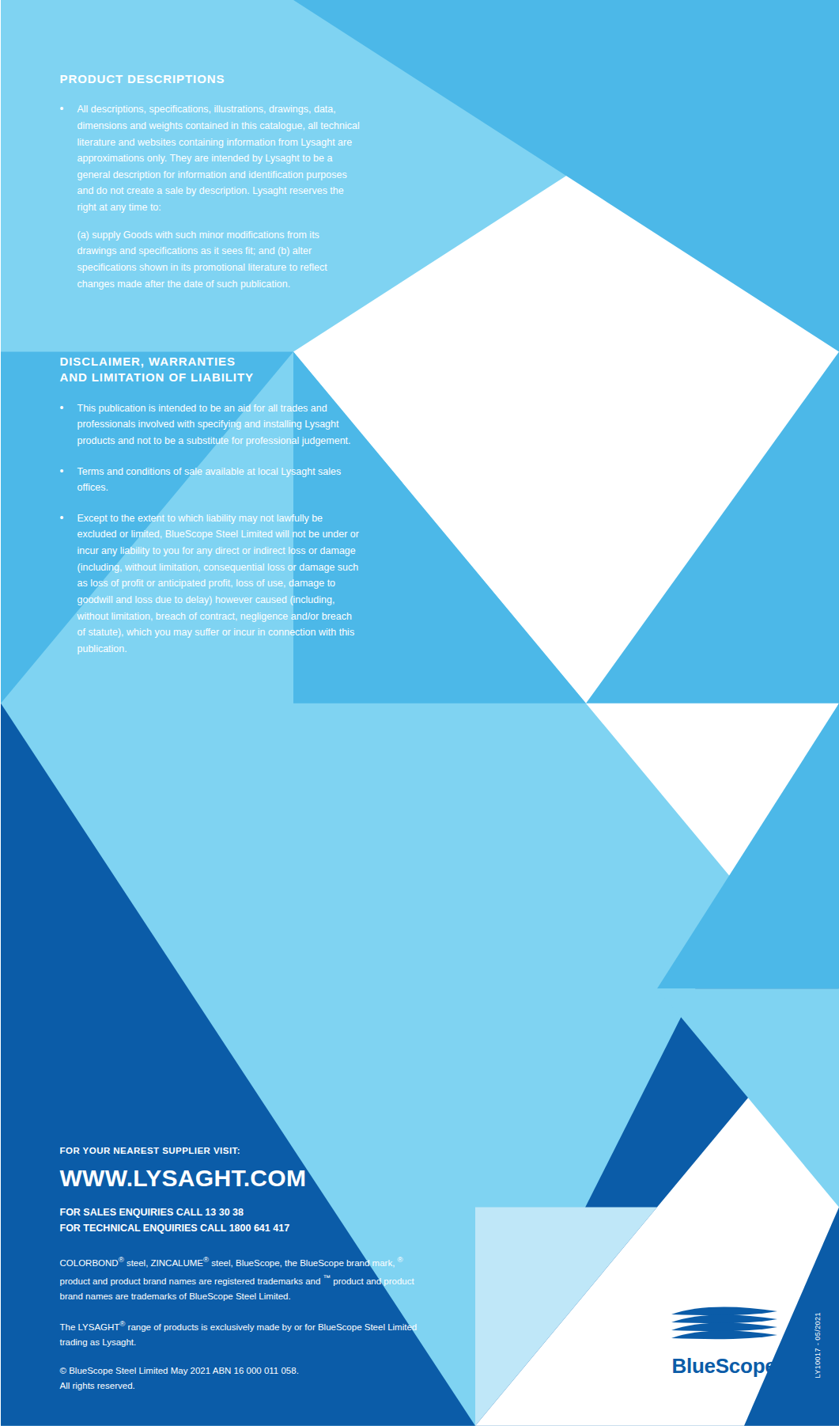Product Descriptions
All descriptions, specifications, illustrations, drawings, data, dimensions and weights contained in this catalogue, all technical literature and websites containing information from Lysaght are approximations only. They are intended by Lysaght to be a general description for information and identification purposes and do not create a sale by description. Lysaght reserves the right at any time to:
(a) supply Goods with such minor modifications from its drawings and specifications as it sees fit; and (b) alter specifications shown in its promotional literature to reflect changes made after the date of such publication.
Disclaimer, Warranties
and Limitation of Liability
This publication is intended to be an aid for all trades and professionals involved with specifying and installing Lysaght products and not to be a substitute for professional judgement.
Terms and conditions of sale available at local Lysaght sales offices.
Except to the extent to which liability may not lawfully be excluded or limited, BlueScope Steel Limited will not be under or incur any liability to you for any direct or indirect loss or damage (including, without limitation, consequential loss or damage such as loss of profit or anticipated profit, loss of use, damage to goodwill and loss due to delay) however caused (including, without limitation, breach of contract, negligence and/or breach of statute), which you may suffer or incur in connection with this publication.
For your nearest supplier visit:
WWW.LYSAGHT.COM
FOR SALES ENQUIRIES CALL 13 30 38
FOR TECHNICAL ENQUIRIES CALL 1800 641 417
COLORBOND® steel, ZINCALUME® steel, BlueScope, the BlueScope brand mark, ® product and product brand names are registered trademarks and ™ product and product brand names are trademarks of BlueScope Steel Limited.
The LYSAGHT® range of products is exclusively made by or for BlueScope Steel Limited trading as Lysaght.
© BlueScope Steel Limited May 2021 ABN 16 000 011 058.
All rights reserved.
BlueScope
LY10017 - 05/2021